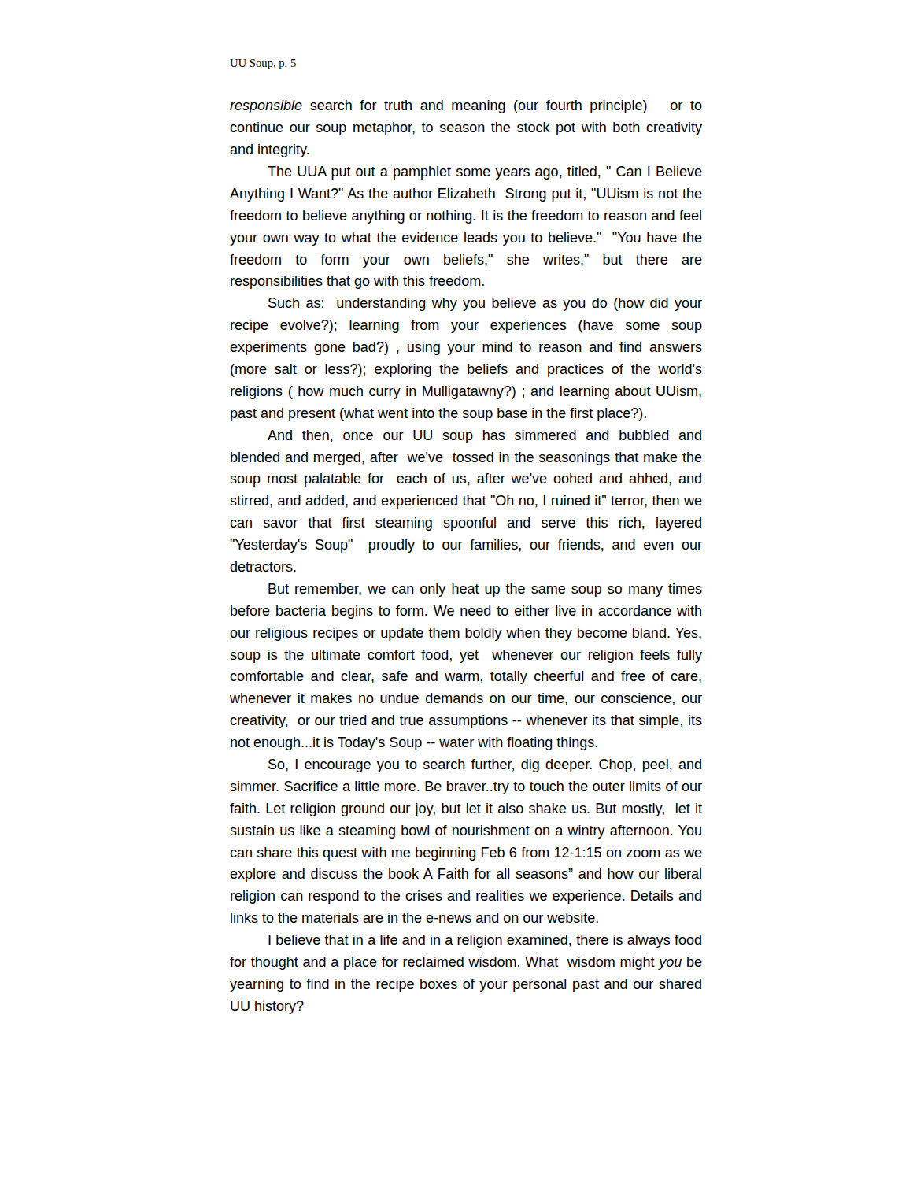UU Soup, p. 5
responsible search for truth and meaning (our fourth principle) or to continue our soup metaphor, to season the stock pot with both creativity and integrity.
The UUA put out a pamphlet some years ago, titled, " Can I Believe Anything I Want?" As the author Elizabeth Strong put it, "UUism is not the freedom to believe anything or nothing. It is the freedom to reason and feel your own way to what the evidence leads you to believe." "You have the freedom to form your own beliefs," she writes," but there are responsibilities that go with this freedom.
Such as: understanding why you believe as you do (how did your recipe evolve?); learning from your experiences (have some soup experiments gone bad?) , using your mind to reason and find answers (more salt or less?); exploring the beliefs and practices of the world's religions ( how much curry in Mulligatawny?) ; and learning about UUism, past and present (what went into the soup base in the first place?).
And then, once our UU soup has simmered and bubbled and blended and merged, after we've tossed in the seasonings that make the soup most palatable for each of us, after we've oohed and ahhed, and stirred, and added, and experienced that "Oh no, I ruined it" terror, then we can savor that first steaming spoonful and serve this rich, layered "Yesterday's Soup" proudly to our families, our friends, and even our detractors.
But remember, we can only heat up the same soup so many times before bacteria begins to form. We need to either live in accordance with our religious recipes or update them boldly when they become bland. Yes, soup is the ultimate comfort food, yet whenever our religion feels fully comfortable and clear, safe and warm, totally cheerful and free of care, whenever it makes no undue demands on our time, our conscience, our creativity, or our tried and true assumptions -- whenever its that simple, its not enough...it is Today's Soup -- water with floating things.
So, I encourage you to search further, dig deeper. Chop, peel, and simmer. Sacrifice a little more. Be braver..try to touch the outer limits of our faith. Let religion ground our joy, but let it also shake us. But mostly, let it sustain us like a steaming bowl of nourishment on a wintry afternoon. You can share this quest with me beginning Feb 6 from 12-1:15 on zoom as we explore and discuss the book A Faith for all seasons” and how our liberal religion can respond to the crises and realities we experience. Details and links to the materials are in the e-news and on our website.
I believe that in a life and in a religion examined, there is always food for thought and a place for reclaimed wisdom. What wisdom might you be yearning to find in the recipe boxes of your personal past and our shared UU history?